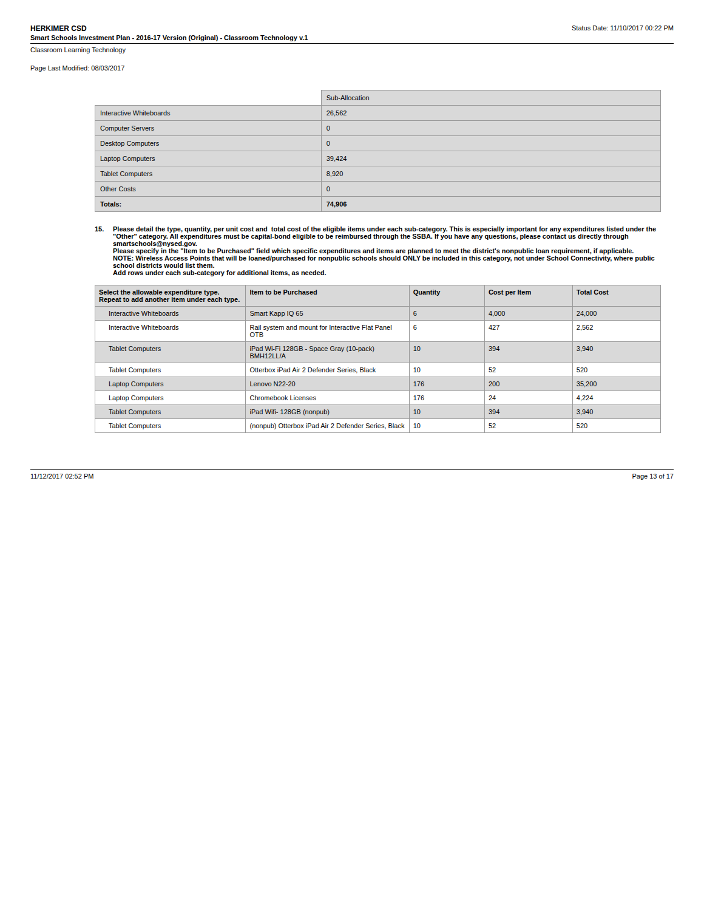HERKIMER CSD
Status Date: 11/10/2017 00:22 PM
Smart Schools Investment Plan - 2016-17 Version (Original) - Classroom Technology v.1
Classroom Learning Technology
Page Last Modified: 08/03/2017
| | Sub-Allocation |
| Interactive Whiteboards | 26,562 |
| Computer Servers | 0 |
| Desktop Computers | 0 |
| Laptop Computers | 39,424 |
| Tablet Computers | 8,920 |
| Other Costs | 0 |
| Totals: | 74,906 |
15.
Please detail the type, quantity, per unit cost and total cost of the eligible items under each sub-category. This is especially important for any expenditures listed under the "Other" category. All expenditures must be capital-bond eligible to be reimbursed through the SSBA. If you have any questions, please contact us directly through smartschools@nysed.gov.
Please specify in the "Item to be Purchased" field which specific expenditures and items are planned to meet the district's nonpublic loan requirement, if applicable.
NOTE: Wireless Access Points that will be loaned/purchased for nonpublic schools should ONLY be included in this category, not under School Connectivity, where public school districts would list them.
Add rows under each sub-category for additional items, as needed.
| Select the allowable expenditure type. Repeat to add another item under each type. | Item to be Purchased | Quantity | Cost per Item | Total Cost |
| Interactive Whiteboards | Smart Kapp IQ 65 | 6 | 4,000 | 24,000 |
| Interactive Whiteboards | Rail system and mount for Interactive Flat Panel OTB | 6 | 427 | 2,562 |
| Tablet Computers | iPad Wi-Fi 128GB - Space Gray (10-pack) BMH12LL/A | 10 | 394 | 3,940 |
| Tablet Computers | Otterbox iPad Air 2 Defender Series, Black | 10 | 52 | 520 |
| Laptop Computers | Lenovo N22-20 | 176 | 200 | 35,200 |
| Laptop Computers | Chromebook Licenses | 176 | 24 | 4,224 |
| Tablet Computers | iPad Wifi- 128GB (nonpub) | 10 | 394 | 3,940 |
| Tablet Computers | (nonpub) Otterbox iPad Air 2 Defender Series, Black | 10 | 52 | 520 |
11/12/2017 02:52 PM
Page 13 of 17